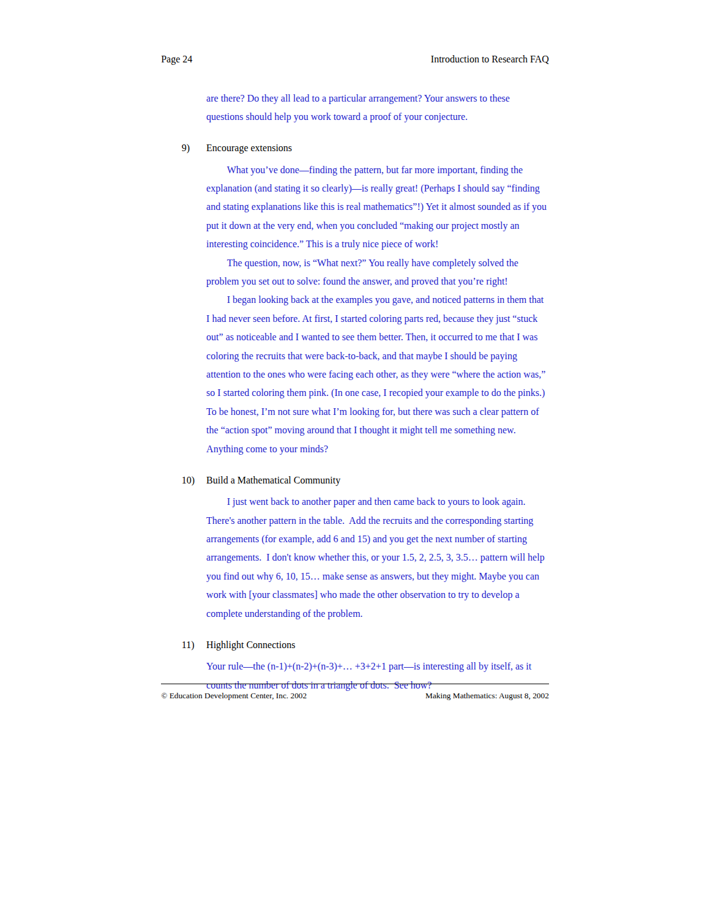Page 24
Introduction to Research FAQ
are there? Do they all lead to a particular arrangement? Your answers to these questions should help you work toward a proof of your conjecture.
9)
Encourage extensions
What you’ve done—finding the pattern, but far more important, finding the explanation (and stating it so clearly)—is really great! (Perhaps I should say “finding and stating explanations like this is real mathematics”!) Yet it almost sounded as if you put it down at the very end, when you concluded “making our project mostly an interesting coincidence.” This is a truly nice piece of work!
The question, now, is “What next?” You really have completely solved the problem you set out to solve: found the answer, and proved that you’re right!
I began looking back at the examples you gave, and noticed patterns in them that I had never seen before. At first, I started coloring parts red, because they just “stuck out” as noticeable and I wanted to see them better. Then, it occurred to me that I was coloring the recruits that were back-to-back, and that maybe I should be paying attention to the ones who were facing each other, as they were “where the action was,” so I started coloring them pink. (In one case, I recopied your example to do the pinks.) To be honest, I’m not sure what I’m looking for, but there was such a clear pattern of the “action spot” moving around that I thought it might tell me something new. Anything come to your minds?
10)
Build a Mathematical Community
I just went back to another paper and then came back to yours to look again. There's another pattern in the table. Add the recruits and the corresponding starting arrangements (for example, add 6 and 15) and you get the next number of starting arrangements. I don't know whether this, or your 1.5, 2, 2.5, 3, 3.5… pattern will help you find out why 6, 10, 15… make sense as answers, but they might. Maybe you can work with [your classmates] who made the other observation to try to develop a complete understanding of the problem.
11)
Highlight Connections
Your rule—the (n-1)+(n-2)+(n-3)+… +3+2+1 part—is interesting all by itself, as it counts the number of dots in a triangle of dots. See how?
© Education Development Center, Inc. 2002
Making Mathematics: August 8, 2002